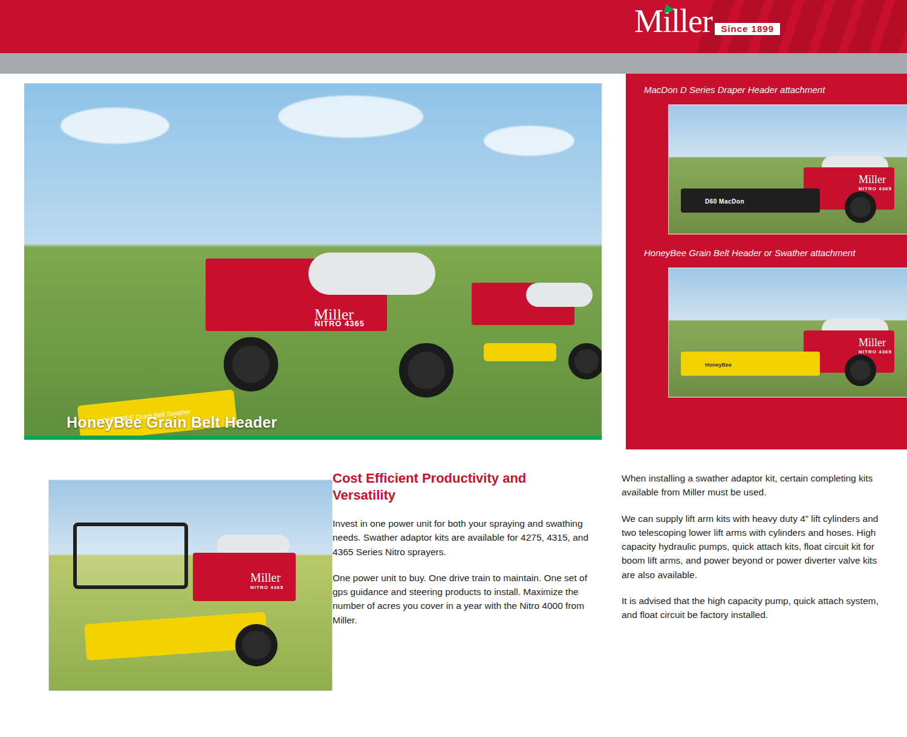Miller
Since 1899
Miller
NITRO 4365
HONEYBEE Grain Belt Swather
HoneyBee Grain Belt Header
MacDon D Series Draper Header attachment
MillerNITRO 4365
D60 MacDon
HoneyBee Grain Belt Header or Swather attachment
MillerNITRO 4365
HoneyBee
MillerNITRO 4365
Cost Efficient Productivity and Versatility
Invest in one power unit for both your spraying and swathing needs. Swather adaptor kits are available for 4275, 4315, and 4365 Series Nitro sprayers.
One power unit to buy. One drive train to maintain. One set of gps guidance and steering products to install. Maximize the number of acres you cover in a year with the Nitro 4000 from Miller.
When installing a swather adaptor kit, certain completing kits available from Miller must be used.
We can supply lift arm kits with heavy duty 4” lift cylinders and two telescoping lower lift arms with cylinders and hoses. High capacity hydraulic pumps, quick attach kits, float circuit kit for boom lift arms, and power beyond or power diverter valve kits are also available.
It is advised that the high capacity pump, quick attach system, and float circuit be factory installed.